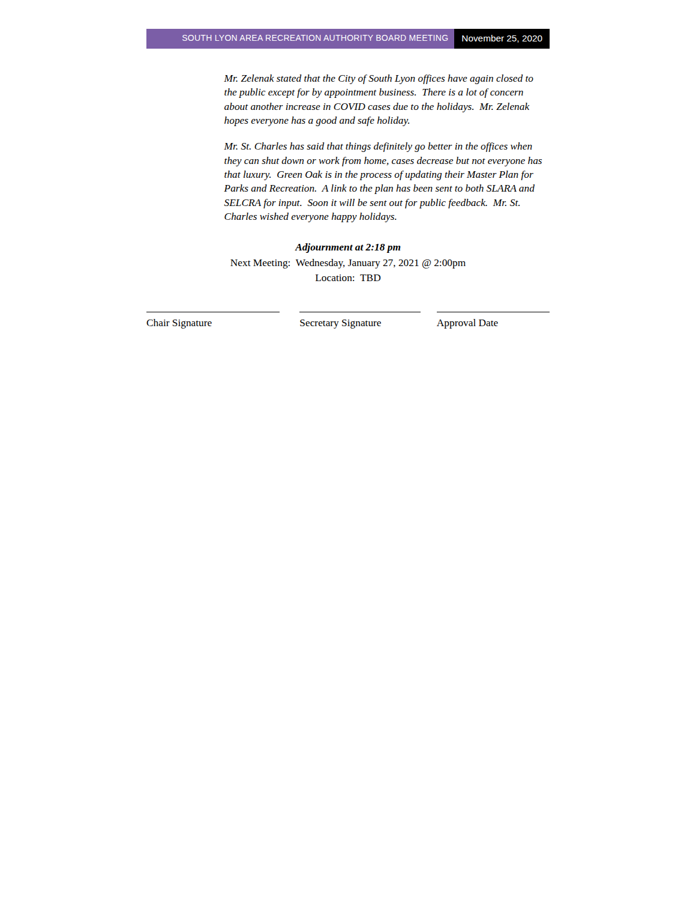SOUTH LYON AREA RECREATION AUTHORITY BOARD MEETING
November 25, 2020
Mr. Zelenak stated that the City of South Lyon offices have again closed to the public except for by appointment business. There is a lot of concern about another increase in COVID cases due to the holidays. Mr. Zelenak hopes everyone has a good and safe holiday.
Mr. St. Charles has said that things definitely go better in the offices when they can shut down or work from home, cases decrease but not everyone has that luxury. Green Oak is in the process of updating their Master Plan for Parks and Recreation. A link to the plan has been sent to both SLARA and SELCRA for input. Soon it will be sent out for public feedback. Mr. St. Charles wished everyone happy holidays.
Adjournment at 2:18 pm
Next Meeting: Wednesday, January 27, 2021 @ 2:00pm
Location: TBD
| Chair Signature | | Secretary Signature | | Approval Date |